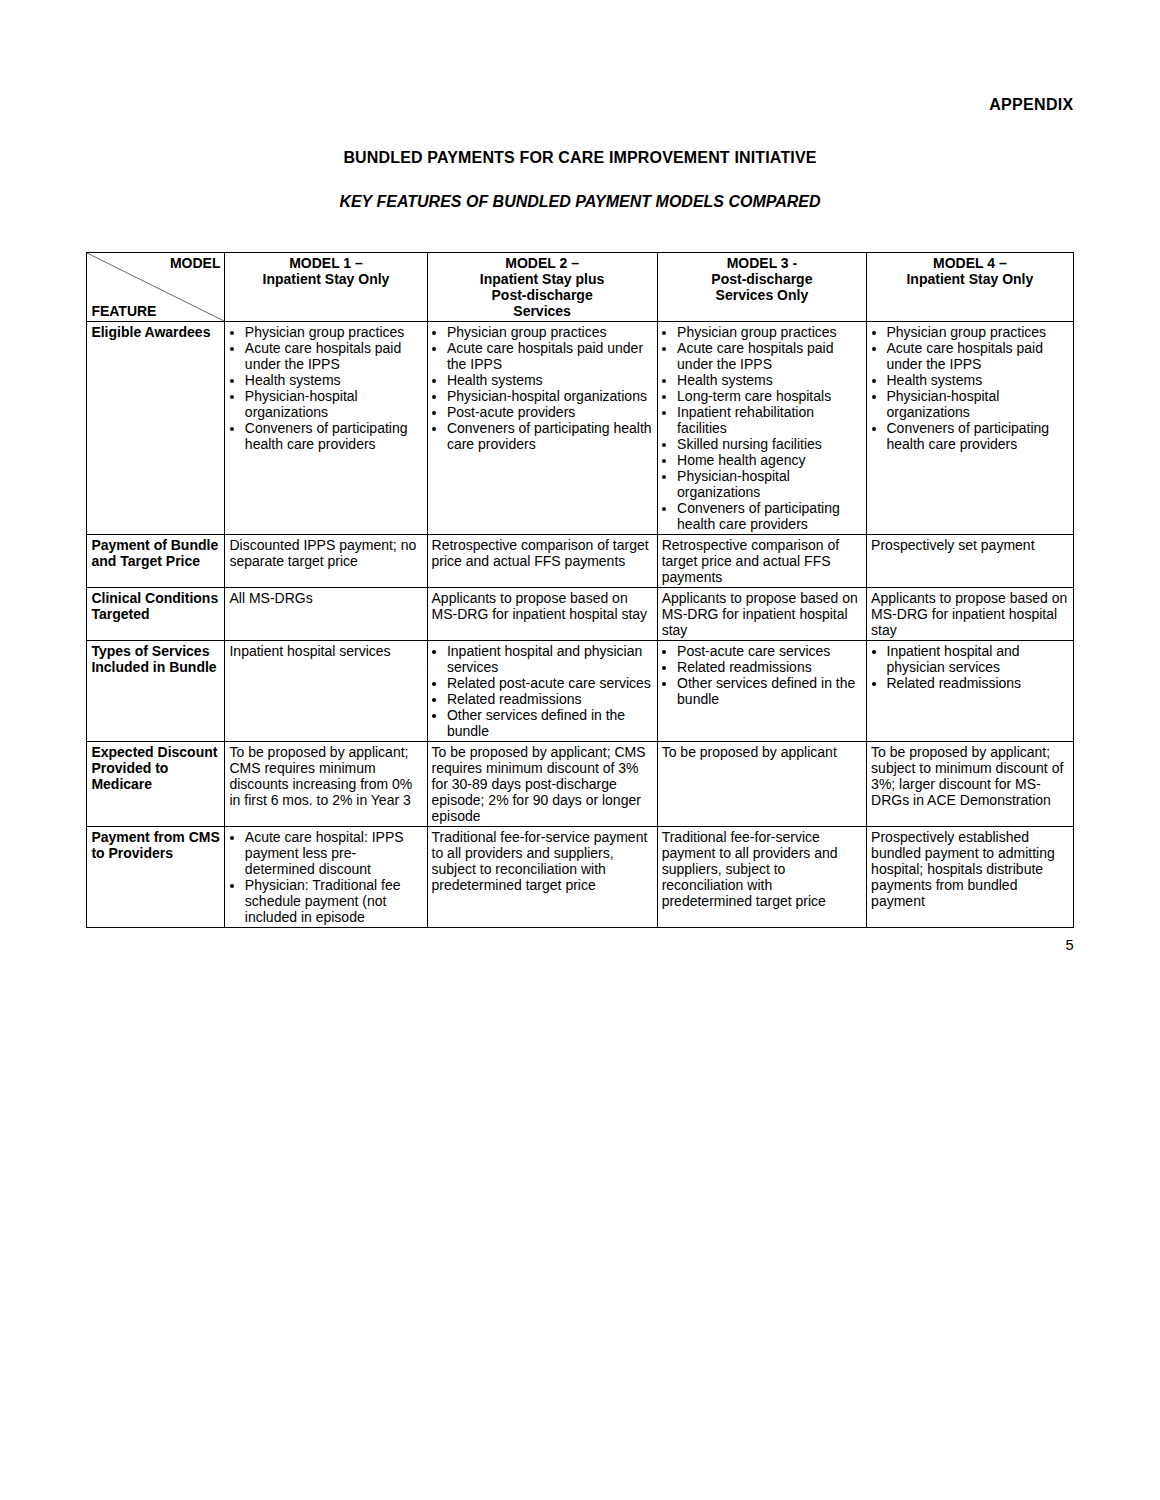APPENDIX
BUNDLED PAYMENTS FOR CARE IMPROVEMENT INITIATIVE
KEY FEATURES OF BUNDLED PAYMENT MODELS COMPARED
| MODEL FEATURE | MODEL 1 – Inpatient Stay Only | MODEL 2 – Inpatient Stay plus Post-discharge Services | MODEL 3 - Post-discharge Services Only | MODEL 4 – Inpatient Stay Only |
| --- | --- | --- | --- | --- |
| Eligible Awardees | Physician group practices Acute care hospitals paid under the IPPS Health systems Physician-hospital organizations Conveners of participating health care providers | Physician group practices Acute care hospitals paid under the IPPS Health systems Physician-hospital organizations Post-acute providers Conveners of participating health care providers | Physician group practices Acute care hospitals paid under the IPPS Health systems Long-term care hospitals Inpatient rehabilitation facilities Skilled nursing facilities Home health agency Physician-hospital organizations Conveners of participating health care providers | Physician group practices Acute care hospitals paid under the IPPS Health systems Physician-hospital organizations Conveners of participating health care providers |
| Payment of Bundle and Target Price | Discounted IPPS payment; no separate target price | Retrospective comparison of target price and actual FFS payments | Retrospective comparison of target price and actual FFS payments | Prospectively set payment |
| Clinical Conditions Targeted | All MS-DRGs | Applicants to propose based on MS-DRG for inpatient hospital stay | Applicants to propose based on MS-DRG for inpatient hospital stay | Applicants to propose based on MS-DRG for inpatient hospital stay |
| Types of Services Included in Bundle | Inpatient hospital services | Inpatient hospital and physician services Related post-acute care services Related readmissions Other services defined in the bundle | Post-acute care services Related readmissions Other services defined in the bundle | Inpatient hospital and physician services Related readmissions |
| Expected Discount Provided to Medicare | To be proposed by applicant; CMS requires minimum discounts increasing from 0% in first 6 mos. to 2% in Year 3 | To be proposed by applicant; CMS requires minimum discount of 3% for 30-89 days post-discharge episode; 2% for 90 days or longer episode | To be proposed by applicant | To be proposed by applicant; subject to minimum discount of 3%; larger discount for MS-DRGs in ACE Demonstration |
| Payment from CMS to Providers | Acute care hospital: IPPS payment less pre-determined discount Physician: Traditional fee schedule payment (not included in episode | Traditional fee-for-service payment to all providers and suppliers, subject to reconciliation with predetermined target price | Traditional fee-for-service payment to all providers and suppliers, subject to reconciliation with predetermined target price | Prospectively established bundled payment to admitting hospital; hospitals distribute payments from bundled payment |
5